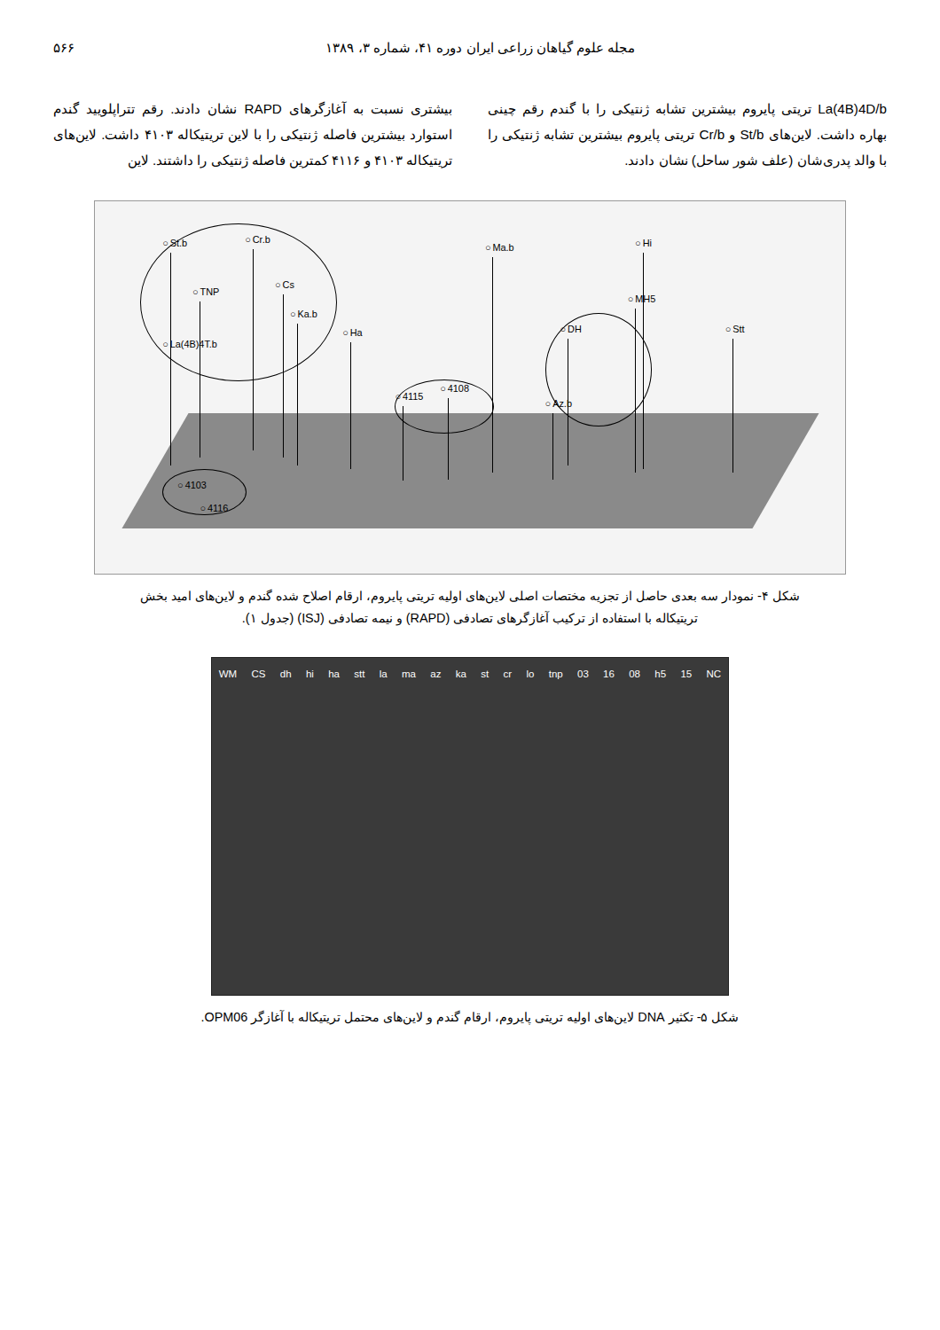۵۶۶ مجله علوم گیاهان زراعی ایران دوره ۴۱، شماره ۳، ۱۳۸۹
La(4B)4D/b تریتی پایروم بیشترین تشابه ژنتیکی را با گندم رقم چینی بهاره داشت. لاین‌های St/b و Cr/b تریتی پایروم بیشترین تشابه ژنتیکی را با والد پدری‌شان (علف شور ساحل) نشان دادند.
بیشتری نسبت به آغازگرهای RAPD نشان دادند. رقم تتراپلویید گندم استوارد بیشترین فاصله ژنتیکی را با لاین تریتیکاله ۴۱۰۳ داشت. لاین‌های تریتیکاله ۴۱۰۳ و ۴۱۱۶ کمترین فاصله ژنتیکی را داشتند. لاین
St.b
Cr.b
TNP
Cs
Ka.b
La(4B)4T.b
Ha
4115
4108
4103
4116
Ma.b
DH
Az.b
Hi
MH5
Stt
شکل ۴- نمودار سه بعدی حاصل از تجزیه مختصات اصلی لاین‌های اولیه تریتی پایروم، ارقام اصلاح شده گندم و لاین‌های امید بخش
تریتیکاله با استفاده از ترکیب آغازگرهای تصادفی (RAPD) و نیمه تصادفی (ISJ) (جدول ۱).
WM CS dh hi ha stt la ma az ka st cr lo tnp 031608 h515 NC
شکل ۵- تکثیر DNA لاین‌های اولیه تریتی پایروم، ارقام گندم و لاین‌های محتمل تریتیکاله با آغازگر OPM06.